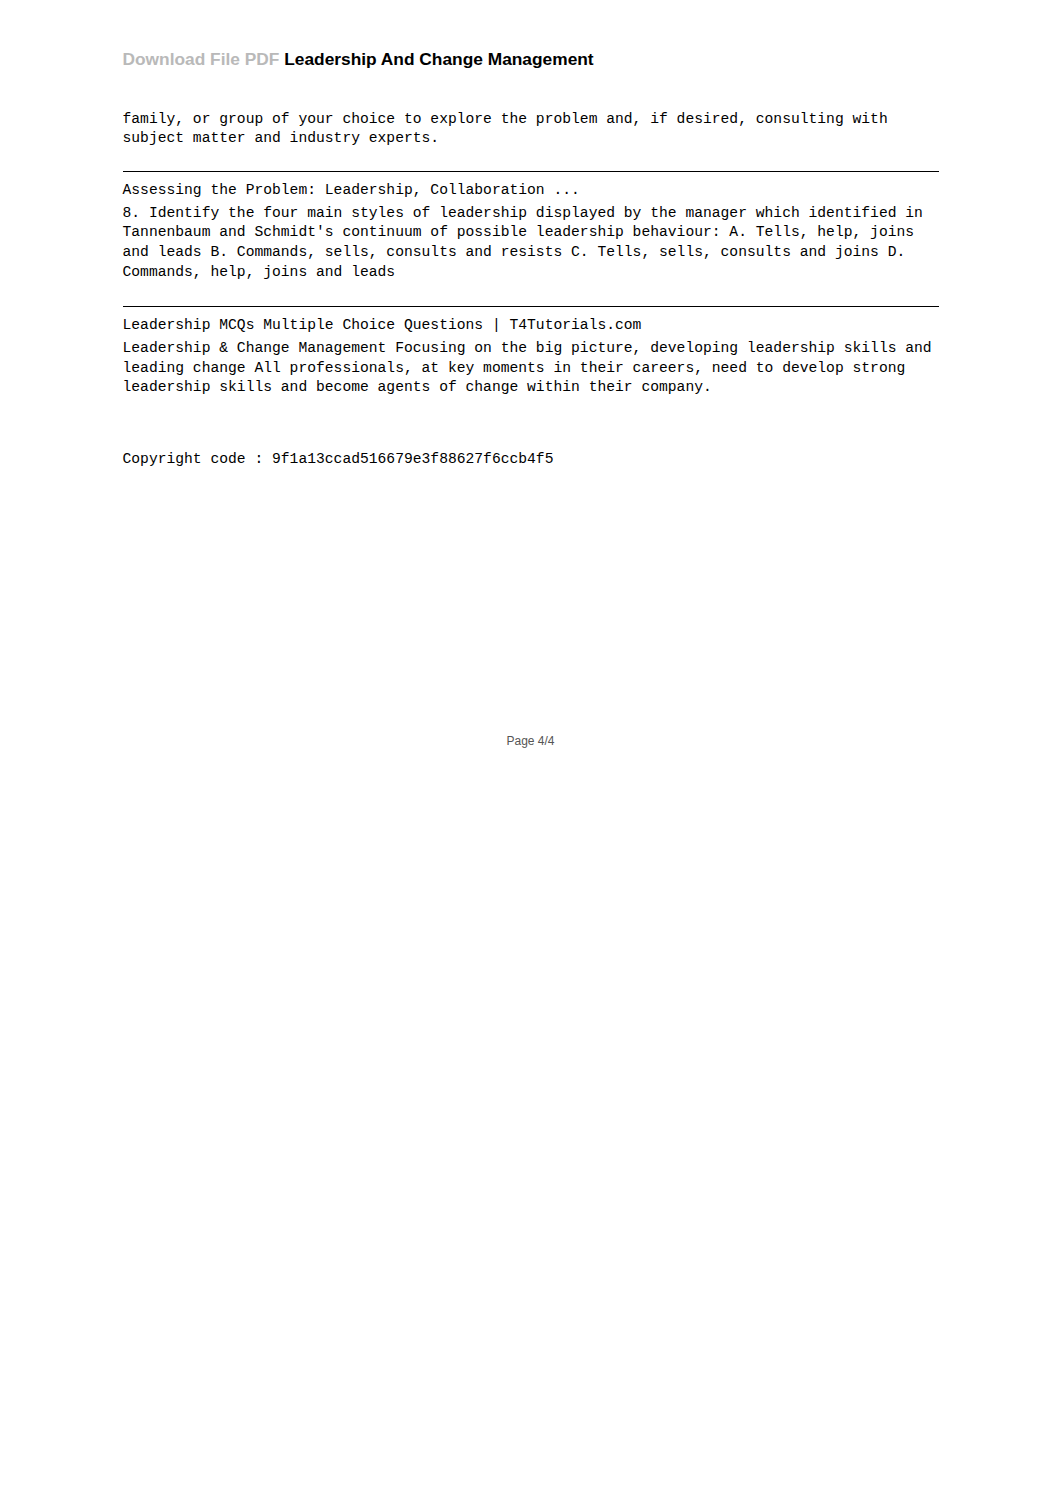Download File PDF Leadership And Change Management
family, or group of your choice to explore the problem and, if desired, consulting with subject matter and industry experts.
Assessing the Problem: Leadership, Collaboration ...
8. Identify the four main styles of leadership displayed by the manager which identified in Tannenbaum and Schmidt's continuum of possible leadership behaviour: A. Tells, help, joins and leads B. Commands, sells, consults and resists C. Tells, sells, consults and joins D. Commands, help, joins and leads
Leadership MCQs Multiple Choice Questions | T4Tutorials.com
Leadership & Change Management Focusing on the big picture, developing leadership skills and leading change All professionals, at key moments in their careers, need to develop strong leadership skills and become agents of change within their company.
Copyright code : 9f1a13ccad516679e3f88627f6ccb4f5
Page 4/4